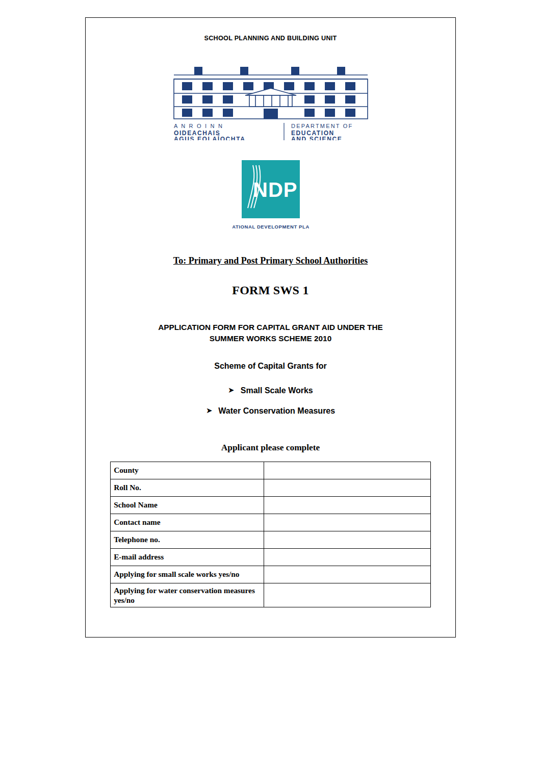SCHOOL PLANNING AND BUILDING UNIT
A N R O I N N OIDEACHAIS AGUS EOLAÍOCHTA DEPARTMENT OF EDUCATION AND SCIENCE
NDP NATIONAL DEVELOPMENT PLAN
To: Primary and Post Primary School Authorities
FORM SWS 1
APPLICATION FORM FOR CAPITAL GRANT AID UNDER THE
SUMMER WORKS SCHEME 2010
Scheme of Capital Grants for
Small Scale Works
Water Conservation Measures
Applicant please complete
| County | |
| Roll No. | |
| School Name | |
| Contact name | |
| Telephone no. | |
| E-mail address | |
| Applying for small scale works yes/no | |
| Applying for water conservation measures yes/no | |